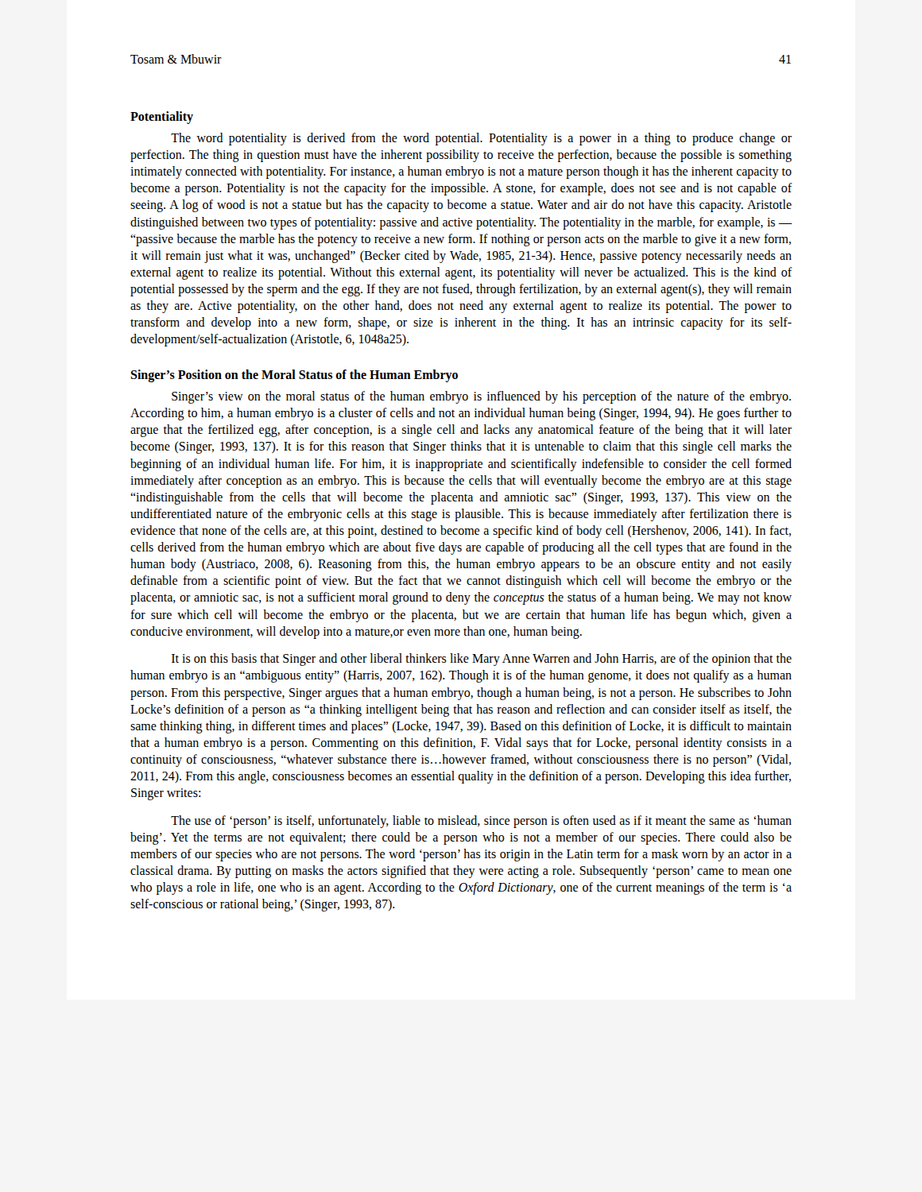Tosam & Mbuwir 41
Potentiality
The word potentiality is derived from the word potential. Potentiality is a power in a thing to produce change or perfection. The thing in question must have the inherent possibility to receive the perfection, because the possible is something intimately connected with potentiality. For instance, a human embryo is not a mature person though it has the inherent capacity to become a person. Potentiality is not the capacity for the impossible. A stone, for example, does not see and is not capable of seeing. A log of wood is not a statue but has the capacity to become a statue. Water and air do not have this capacity. Aristotle distinguished between two types of potentiality: passive and active potentiality. The potentiality in the marble, for example, is — “passive because the marble has the potency to receive a new form. If nothing or person acts on the marble to give it a new form, it will remain just what it was, unchanged” (Becker cited by Wade, 1985, 21-34). Hence, passive potency necessarily needs an external agent to realize its potential. Without this external agent, its potentiality will never be actualized. This is the kind of potential possessed by the sperm and the egg. If they are not fused, through fertilization, by an external agent(s), they will remain as they are. Active potentiality, on the other hand, does not need any external agent to realize its potential. The power to transform and develop into a new form, shape, or size is inherent in the thing. It has an intrinsic capacity for its self-development/self-actualization (Aristotle, 6, 1048a25).
Singer’s Position on the Moral Status of the Human Embryo
Singer’s view on the moral status of the human embryo is influenced by his perception of the nature of the embryo. According to him, a human embryo is a cluster of cells and not an individual human being (Singer, 1994, 94). He goes further to argue that the fertilized egg, after conception, is a single cell and lacks any anatomical feature of the being that it will later become (Singer, 1993, 137). It is for this reason that Singer thinks that it is untenable to claim that this single cell marks the beginning of an individual human life. For him, it is inappropriate and scientifically indefensible to consider the cell formed immediately after conception as an embryo. This is because the cells that will eventually become the embryo are at this stage “indistinguishable from the cells that will become the placenta and amniotic sac” (Singer, 1993, 137). This view on the undifferentiated nature of the embryonic cells at this stage is plausible. This is because immediately after fertilization there is evidence that none of the cells are, at this point, destined to become a specific kind of body cell (Hershenov, 2006, 141). In fact, cells derived from the human embryo which are about five days are capable of producing all the cell types that are found in the human body (Austriaco, 2008, 6). Reasoning from this, the human embryo appears to be an obscure entity and not easily definable from a scientific point of view. But the fact that we cannot distinguish which cell will become the embryo or the placenta, or amniotic sac, is not a sufficient moral ground to deny the conceptus the status of a human being. We may not know for sure which cell will become the embryo or the placenta, but we are certain that human life has begun which, given a conducive environment, will develop into a mature,or even more than one, human being.
It is on this basis that Singer and other liberal thinkers like Mary Anne Warren and John Harris, are of the opinion that the human embryo is an “ambiguous entity” (Harris, 2007, 162). Though it is of the human genome, it does not qualify as a human person. From this perspective, Singer argues that a human embryo, though a human being, is not a person. He subscribes to John Locke’s definition of a person as “a thinking intelligent being that has reason and reflection and can consider itself as itself, the same thinking thing, in different times and places” (Locke, 1947, 39). Based on this definition of Locke, it is difficult to maintain that a human embryo is a person. Commenting on this definition, F. Vidal says that for Locke, personal identity consists in a continuity of consciousness, “whatever substance there is…however framed, without consciousness there is no person” (Vidal, 2011, 24). From this angle, consciousness becomes an essential quality in the definition of a person. Developing this idea further, Singer writes:
The use of ‘person’ is itself, unfortunately, liable to mislead, since person is often used as if it meant the same as ‘human being’. Yet the terms are not equivalent; there could be a person who is not a member of our species. There could also be members of our species who are not persons. The word ‘person’ has its origin in the Latin term for a mask worn by an actor in a classical drama. By putting on masks the actors signified that they were acting a role. Subsequently ‘person’ came to mean one who plays a role in life, one who is an agent. According to the Oxford Dictionary, one of the current meanings of the term is ‘a self-conscious or rational being,’ (Singer, 1993, 87).